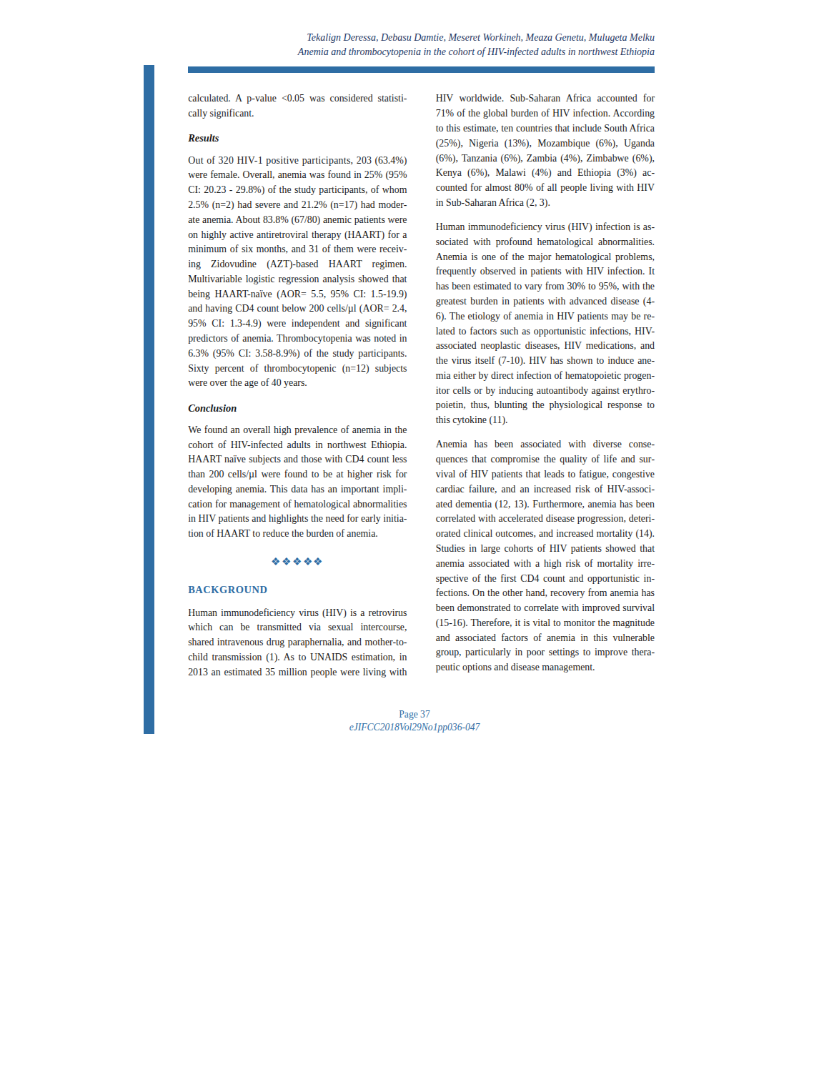Tekalign Deressa, Debasu Damtie, Meseret Workineh, Meaza Genetu, Mulugeta Melku
Anemia and thrombocytopenia in the cohort of HIV-infected adults in northwest Ethiopia
calculated. A p-value <0.05 was considered statistically significant.
Results
Out of 320 HIV-1 positive participants, 203 (63.4%) were female. Overall, anemia was found in 25% (95% CI: 20.23 - 29.8%) of the study participants, of whom 2.5% (n=2) had severe and 21.2% (n=17) had moderate anemia. About 83.8% (67/80) anemic patients were on highly active antiretroviral therapy (HAART) for a minimum of six months, and 31 of them were receiving Zidovudine (AZT)-based HAART regimen. Multivariable logistic regression analysis showed that being HAART-naïve (AOR= 5.5, 95% CI: 1.5-19.9) and having CD4 count below 200 cells/µl (AOR= 2.4, 95% CI: 1.3-4.9) were independent and significant predictors of anemia. Thrombocytopenia was noted in 6.3% (95% CI: 3.58-8.9%) of the study participants. Sixty percent of thrombocytopenic (n=12) subjects were over the age of 40 years.
Conclusion
We found an overall high prevalence of anemia in the cohort of HIV-infected adults in northwest Ethiopia. HAART naïve subjects and those with CD4 count less than 200 cells/µl were found to be at higher risk for developing anemia. This data has an important implication for management of hematological abnormalities in HIV patients and highlights the need for early initiation of HAART to reduce the burden of anemia.
❖❖❖❖❖
Background
Human immunodeficiency virus (HIV) is a retrovirus which can be transmitted via sexual intercourse, shared intravenous drug paraphernalia, and mother-to-child transmission (1). As to UNAIDS estimation, in 2013 an estimated 35 million people were living with HIV worldwide. Sub-Saharan Africa accounted for 71% of the global burden of HIV infection. According to this estimate, ten countries that include South Africa (25%), Nigeria (13%), Mozambique (6%), Uganda (6%), Tanzania (6%), Zambia (4%), Zimbabwe (6%), Kenya (6%), Malawi (4%) and Ethiopia (3%) accounted for almost 80% of all people living with HIV in Sub-Saharan Africa (2, 3).
Human immunodeficiency virus (HIV) infection is associated with profound hematological abnormalities. Anemia is one of the major hematological problems, frequently observed in patients with HIV infection. It has been estimated to vary from 30% to 95%, with the greatest burden in patients with advanced disease (4-6). The etiology of anemia in HIV patients may be related to factors such as opportunistic infections, HIV-associated neoplastic diseases, HIV medications, and the virus itself (7-10). HIV has shown to induce anemia either by direct infection of hematopoietic progenitor cells or by inducing autoantibody against erythropoietin, thus, blunting the physiological response to this cytokine (11).
Anemia has been associated with diverse consequences that compromise the quality of life and survival of HIV patients that leads to fatigue, congestive cardiac failure, and an increased risk of HIV-associated dementia (12, 13). Furthermore, anemia has been correlated with accelerated disease progression, deteriorated clinical outcomes, and increased mortality (14). Studies in large cohorts of HIV patients showed that anemia associated with a high risk of mortality irrespective of the first CD4 count and opportunistic infections. On the other hand, recovery from anemia has been demonstrated to correlate with improved survival (15-16). Therefore, it is vital to monitor the magnitude and associated factors of anemia in this vulnerable group, particularly in poor settings to improve therapeutic options and disease management.
Page 37 eJIFCC2018Vol29No1pp036-047